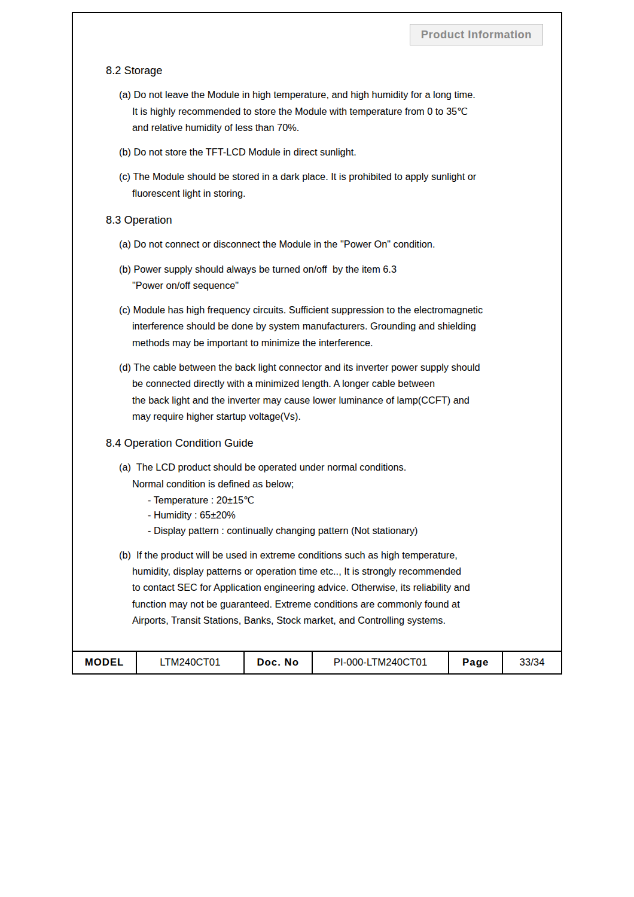Product Information
8.2 Storage
(a) Do not leave the Module in high temperature, and high humidity for a long time.
It is highly recommended to store the Module with temperature from 0 to 35℃
and relative humidity of less than 70%.
(b) Do not store the TFT-LCD Module in direct sunlight.
(c) The Module should be stored in a dark place. It is prohibited to apply sunlight or
fluorescent light in storing.
8.3 Operation
(a) Do not connect or disconnect the Module in the "Power On" condition.
(b) Power supply should always be turned on/off by the item 6.3
"Power on/off sequence"
(c) Module has high frequency circuits. Sufficient suppression to the electromagnetic
interference should be done by system manufacturers. Grounding and shielding
methods may be important to minimize the interference.
(d) The cable between the back light connector and its inverter power supply should
be connected directly with a minimized length. A longer cable between
the back light and the inverter may cause lower luminance of lamp(CCFT) and
may require higher startup voltage(Vs).
8.4 Operation Condition Guide
(a) The LCD product should be operated under normal conditions.
Normal condition is defined as below;
- Temperature : 20±15℃
- Humidity : 65±20%
- Display pattern : continually changing pattern (Not stationary)
(b) If the product will be used in extreme conditions such as high temperature,
humidity, display patterns or operation time etc.., It is strongly recommended
to contact SEC for Application engineering advice. Otherwise, its reliability and
function may not be guaranteed. Extreme conditions are commonly found at
Airports, Transit Stations, Banks, Stock market, and Controlling systems.
| MODEL | LTM240CT01 | Doc. No | PI-000-LTM240CT01 | Page | 33/34 |